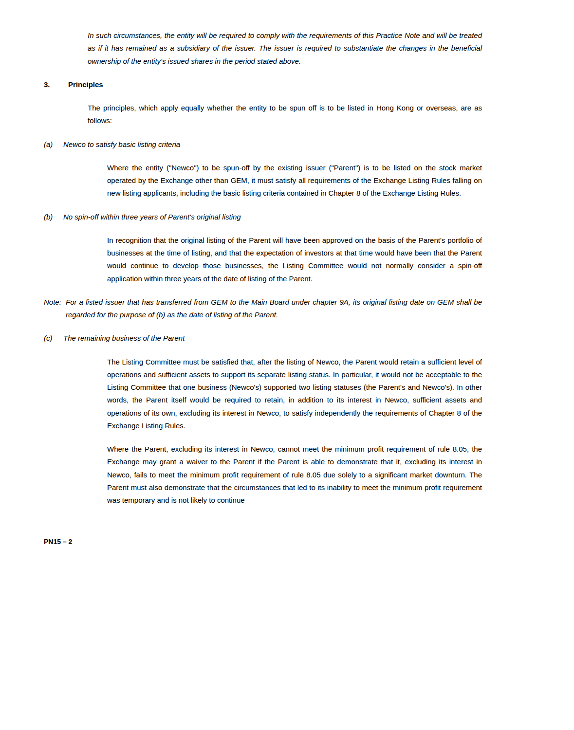In such circumstances, the entity will be required to comply with the requirements of this Practice Note and will be treated as if it has remained as a subsidiary of the issuer. The issuer is required to substantiate the changes in the beneficial ownership of the entity's issued shares in the period stated above.
3. Principles
The principles, which apply equally whether the entity to be spun off is to be listed in Hong Kong or overseas, are as follows:
(a) Newco to satisfy basic listing criteria
Where the entity ("Newco") to be spun-off by the existing issuer ("Parent") is to be listed on the stock market operated by the Exchange other than GEM, it must satisfy all requirements of the Exchange Listing Rules falling on new listing applicants, including the basic listing criteria contained in Chapter 8 of the Exchange Listing Rules.
(b) No spin-off within three years of Parent's original listing
In recognition that the original listing of the Parent will have been approved on the basis of the Parent's portfolio of businesses at the time of listing, and that the expectation of investors at that time would have been that the Parent would continue to develop those businesses, the Listing Committee would not normally consider a spin-off application within three years of the date of listing of the Parent.
Note: For a listed issuer that has transferred from GEM to the Main Board under chapter 9A, its original listing date on GEM shall be regarded for the purpose of (b) as the date of listing of the Parent.
(c) The remaining business of the Parent
The Listing Committee must be satisfied that, after the listing of Newco, the Parent would retain a sufficient level of operations and sufficient assets to support its separate listing status. In particular, it would not be acceptable to the Listing Committee that one business (Newco's) supported two listing statuses (the Parent's and Newco's). In other words, the Parent itself would be required to retain, in addition to its interest in Newco, sufficient assets and operations of its own, excluding its interest in Newco, to satisfy independently the requirements of Chapter 8 of the Exchange Listing Rules.
Where the Parent, excluding its interest in Newco, cannot meet the minimum profit requirement of rule 8.05, the Exchange may grant a waiver to the Parent if the Parent is able to demonstrate that it, excluding its interest in Newco, fails to meet the minimum profit requirement of rule 8.05 due solely to a significant market downturn. The Parent must also demonstrate that the circumstances that led to its inability to meet the minimum profit requirement was temporary and is not likely to continue
PN15 – 2